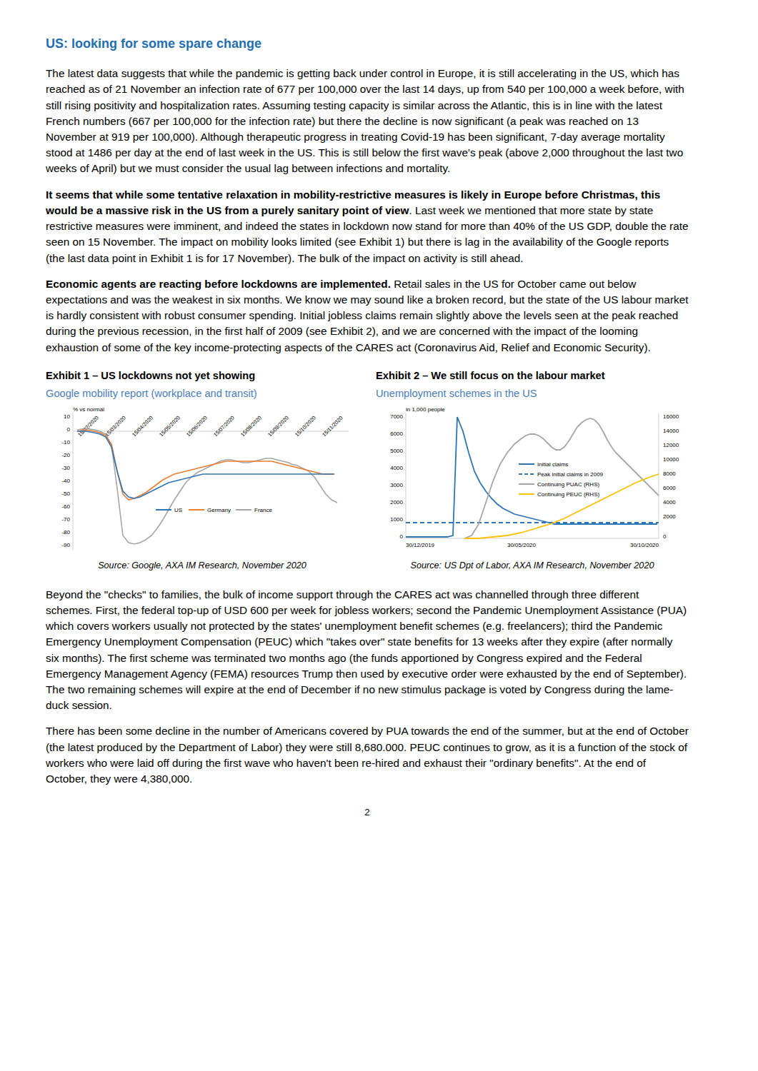US: looking for some spare change
The latest data suggests that while the pandemic is getting back under control in Europe, it is still accelerating in the US, which has reached as of 21 November an infection rate of 677 per 100,000 over the last 14 days, up from 540 per 100,000 a week before, with still rising positivity and hospitalization rates. Assuming testing capacity is similar across the Atlantic, this is in line with the latest French numbers (667 per 100,000 for the infection rate) but there the decline is now significant (a peak was reached on 13 November at 919 per 100,000). Although therapeutic progress in treating Covid-19 has been significant, 7-day average mortality stood at 1486 per day at the end of last week in the US. This is still below the first wave's peak (above 2,000 throughout the last two weeks of April) but we must consider the usual lag between infections and mortality.
It seems that while some tentative relaxation in mobility-restrictive measures is likely in Europe before Christmas, this would be a massive risk in the US from a purely sanitary point of view. Last week we mentioned that more state by state restrictive measures were imminent, and indeed the states in lockdown now stand for more than 40% of the US GDP, double the rate seen on 15 November. The impact on mobility looks limited (see Exhibit 1) but there is lag in the availability of the Google reports (the last data point in Exhibit 1 is for 17 November). The bulk of the impact on activity is still ahead.
Economic agents are reacting before lockdowns are implemented. Retail sales in the US for October came out below expectations and was the weakest in six months. We know we may sound like a broken record, but the state of the US labour market is hardly consistent with robust consumer spending. Initial jobless claims remain slightly above the levels seen at the peak reached during the previous recession, in the first half of 2009 (see Exhibit 2), and we are concerned with the impact of the looming exhaustion of some of the key income-protecting aspects of the CARES act (Coronavirus Aid, Relief and Economic Security).
Exhibit 1 – US lockdowns not yet showing
Google mobility report (workplace and transit)
10 0 -10 -20 -30 -40 -50 -60 -70 -80 -90 % vs normal 15/02/2020 15/03/2020 15/04/2020 15/05/2020 15/06/2020 15/07/2020 15/08/2020 15/09/2020 15/10/2020 15/11/2020 US Germany France
Source: Google, AXA IM Research, November 2020
Exhibit 2 – We still focus on the labour market
Unemployment schemes in the US
7000 6000 5000 4000 3000 2000 1000 0 in 1,000 people 16000 14000 12000 10000 8000 6000 4000 2000 0 30/12/2019 30/05/2020 30/10/2020 Initial claims Peak initial claims in 2009 Continuing PUAC (RHS) Continuing PEUC (RHS)
Source: US Dpt of Labor, AXA IM Research, November 2020
Beyond the "checks" to families, the bulk of income support through the CARES act was channelled through three different schemes. First, the federal top-up of USD 600 per week for jobless workers; second the Pandemic Unemployment Assistance (PUA) which covers workers usually not protected by the states' unemployment benefit schemes (e.g. freelancers); third the Pandemic Emergency Unemployment Compensation (PEUC) which "takes over" state benefits for 13 weeks after they expire (after normally six months). The first scheme was terminated two months ago (the funds apportioned by Congress expired and the Federal Emergency Management Agency (FEMA) resources Trump then used by executive order were exhausted by the end of September). The two remaining schemes will expire at the end of December if no new stimulus package is voted by Congress during the lame-duck session.
There has been some decline in the number of Americans covered by PUA towards the end of the summer, but at the end of October (the latest produced by the Department of Labor) they were still 8,680.000. PEUC continues to grow, as it is a function of the stock of workers who were laid off during the first wave who haven't been re-hired and exhaust their "ordinary benefits". At the end of October, they were 4,380,000.
2